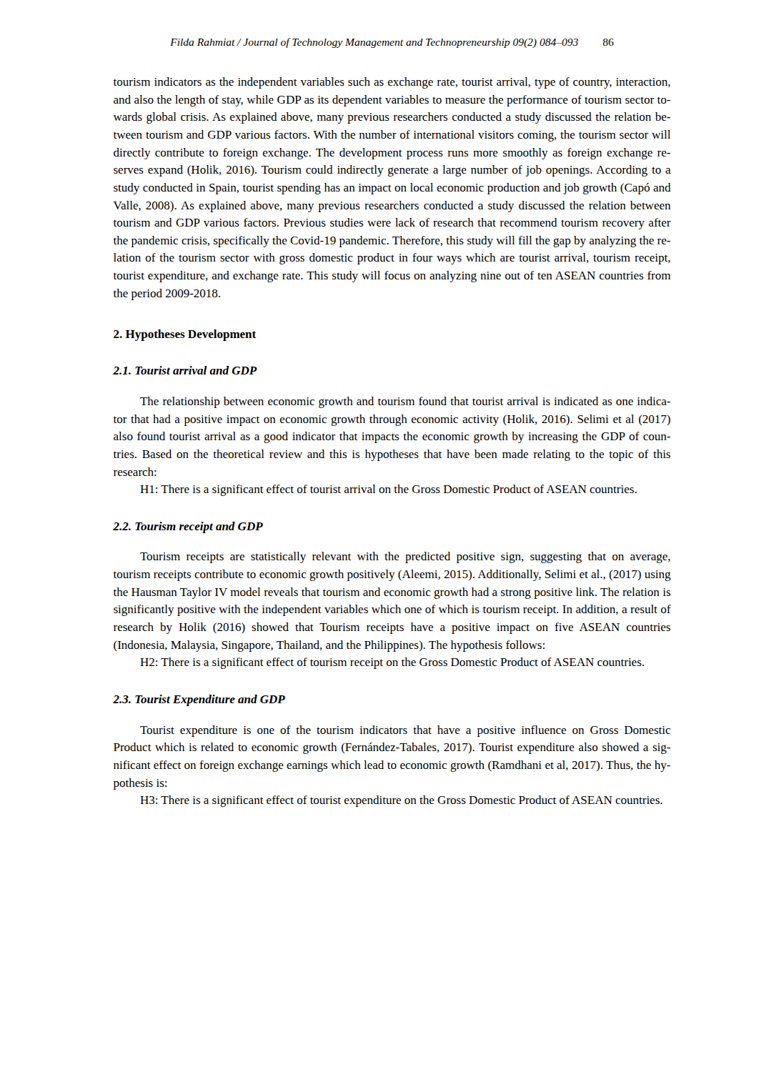Filda Rahmiat / Journal of Technology Management and Technopreneurship 09(2) 084–093 86
tourism indicators as the independent variables such as exchange rate, tourist arrival, type of country, interaction, and also the length of stay, while GDP as its dependent variables to measure the performance of tourism sector towards global crisis. As explained above, many previous researchers conducted a study discussed the relation between tourism and GDP various factors. With the number of international visitors coming, the tourism sector will directly contribute to foreign exchange. The development process runs more smoothly as foreign exchange reserves expand (Holik, 2016). Tourism could indirectly generate a large number of job openings. According to a study conducted in Spain, tourist spending has an impact on local economic production and job growth (Capó and Valle, 2008). As explained above, many previous researchers conducted a study discussed the relation between tourism and GDP various factors. Previous studies were lack of research that recommend tourism recovery after the pandemic crisis, specifically the Covid-19 pandemic. Therefore, this study will fill the gap by analyzing the relation of the tourism sector with gross domestic product in four ways which are tourist arrival, tourism receipt, tourist expenditure, and exchange rate. This study will focus on analyzing nine out of ten ASEAN countries from the period 2009-2018.
2. Hypotheses Development
2.1. Tourist arrival and GDP
The relationship between economic growth and tourism found that tourist arrival is indicated as one indicator that had a positive impact on economic growth through economic activity (Holik, 2016). Selimi et al (2017) also found tourist arrival as a good indicator that impacts the economic growth by increasing the GDP of countries. Based on the theoretical review and this is hypotheses that have been made relating to the topic of this research:
H1: There is a significant effect of tourist arrival on the Gross Domestic Product of ASEAN countries.
2.2. Tourism receipt and GDP
Tourism receipts are statistically relevant with the predicted positive sign, suggesting that on average, tourism receipts contribute to economic growth positively (Aleemi, 2015). Additionally, Selimi et al., (2017) using the Hausman Taylor IV model reveals that tourism and economic growth had a strong positive link. The relation is significantly positive with the independent variables which one of which is tourism receipt. In addition, a result of research by Holik (2016) showed that Tourism receipts have a positive impact on five ASEAN countries (Indonesia, Malaysia, Singapore, Thailand, and the Philippines). The hypothesis follows:
H2: There is a significant effect of tourism receipt on the Gross Domestic Product of ASEAN countries.
2.3. Tourist Expenditure and GDP
Tourist expenditure is one of the tourism indicators that have a positive influence on Gross Domestic Product which is related to economic growth (Fernández-Tabales, 2017). Tourist expenditure also showed a significant effect on foreign exchange earnings which lead to economic growth (Ramdhani et al, 2017). Thus, the hypothesis is:
H3: There is a significant effect of tourist expenditure on the Gross Domestic Product of ASEAN countries.